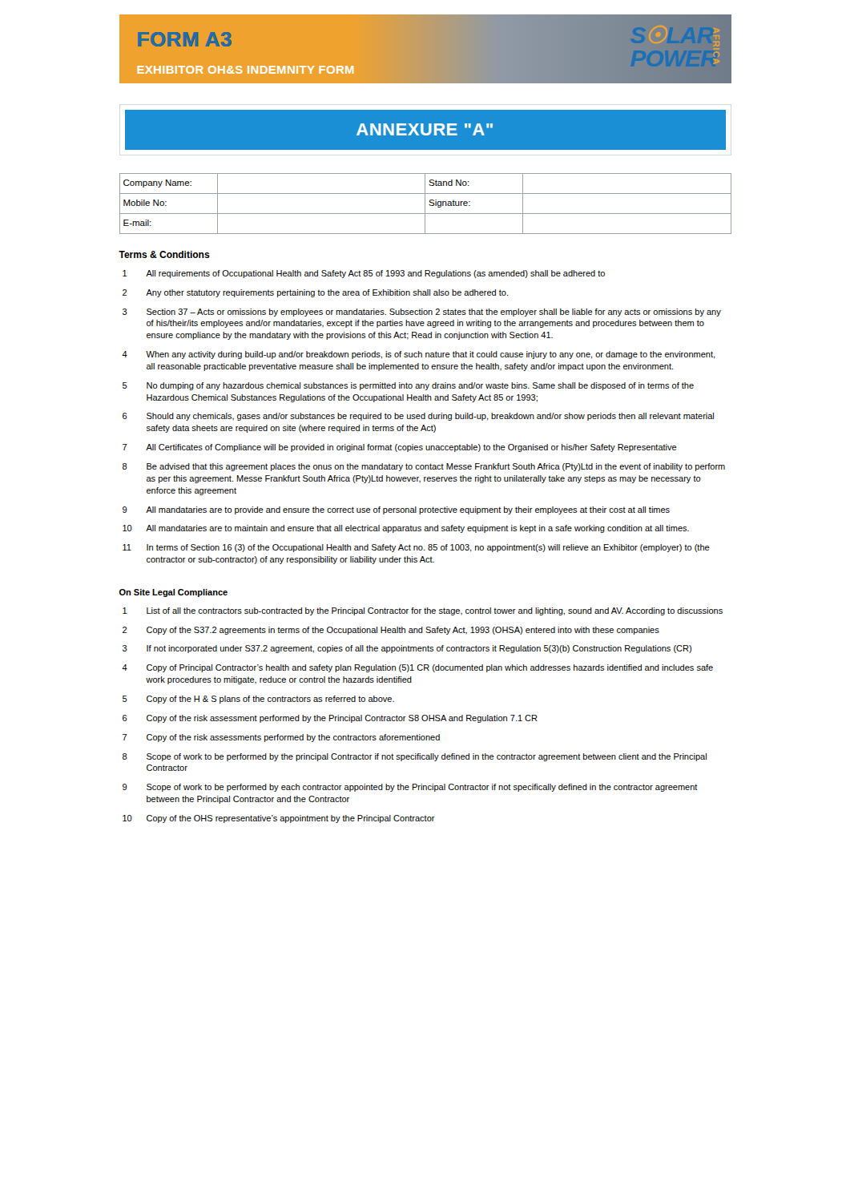FORM A3
EXHIBITOR OH&S INDEMNITY FORM
S☉LAR POWER AFRICA
ANNEXURE "A"
| Company Name: | | Stand No: | |
| Mobile No: | | Signature: | |
| E-mail: | | | |
Terms & Conditions
1 All requirements of Occupational Health and Safety Act 85 of 1993 and Regulations (as amended) shall be adhered to
2 Any other statutory requirements pertaining to the area of Exhibition shall also be adhered to.
3 Section 37 – Acts or omissions by employees or mandataries. Subsection 2 states that the employer shall be liable for any acts or omissions by any of his/their/its employees and/or mandataries, except if the parties have agreed in writing to the arrangements and procedures between them to ensure compliance by the mandatary with the provisions of this Act; Read in conjunction with Section 41.
4 When any activity during build-up and/or breakdown periods, is of such nature that it could cause injury to any one, or damage to the environment, all reasonable practicable preventative measure shall be implemented to ensure the health, safety and/or impact upon the environment.
5 No dumping of any hazardous chemical substances is permitted into any drains and/or waste bins. Same shall be disposed of in terms of the Hazardous Chemical Substances Regulations of the Occupational Health and Safety Act 85 or 1993;
6 Should any chemicals, gases and/or substances be required to be used during build-up, breakdown and/or show periods then all relevant material safety data sheets are required on site (where required in terms of the Act)
7 All Certificates of Compliance will be provided in original format (copies unacceptable) to the Organised or his/her Safety Representative
8 Be advised that this agreement places the onus on the mandatary to contact Messe Frankfurt South Africa (Pty)Ltd in the event of inability to perform as per this agreement. Messe Frankfurt South Africa (Pty)Ltd however, reserves the right to unilaterally take any steps as may be necessary to enforce this agreement
9 All mandataries are to provide and ensure the correct use of personal protective equipment by their employees at their cost at all times
10 All mandataries are to maintain and ensure that all electrical apparatus and safety equipment is kept in a safe working condition at all times.
11 In terms of Section 16 (3) of the Occupational Health and Safety Act no. 85 of 1003, no appointment(s) will relieve an Exhibitor (employer) to (the contractor or sub-contractor) of any responsibility or liability under this Act.
On Site Legal Compliance
1 List of all the contractors sub-contracted by the Principal Contractor for the stage, control tower and lighting, sound and AV. According to discussions
2 Copy of the S37.2 agreements in terms of the Occupational Health and Safety Act, 1993 (OHSA) entered into with these companies
3 If not incorporated under S37.2 agreement, copies of all the appointments of contractors it Regulation 5(3)(b) Construction Regulations (CR)
4 Copy of Principal Contractor’s health and safety plan Regulation (5)1 CR (documented plan which addresses hazards identified and includes safe work procedures to mitigate, reduce or control the hazards identified
5 Copy of the H & S plans of the contractors as referred to above.
6 Copy of the risk assessment performed by the Principal Contractor S8 OHSA and Regulation 7.1 CR
7 Copy of the risk assessments performed by the contractors aforementioned
8 Scope of work to be performed by the principal Contractor if not specifically defined in the contractor agreement between client and the Principal Contractor
9 Scope of work to be performed by each contractor appointed by the Principal Contractor if not specifically defined in the contractor agreement between the Principal Contractor and the Contractor
10 Copy of the OHS representative’s appointment by the Principal Contractor